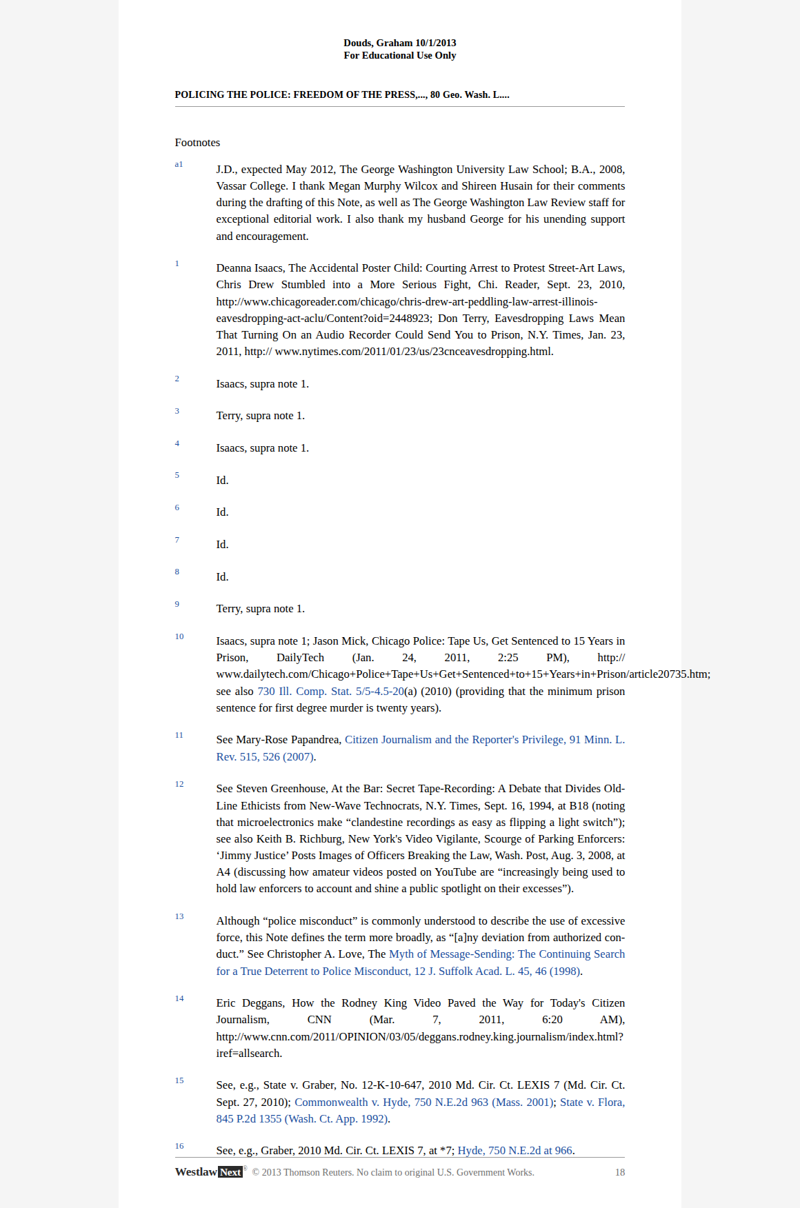Douds, Graham 10/1/2013
For Educational Use Only
POLICING THE POLICE: FREEDOM OF THE PRESS,..., 80 Geo. Wash. L....
Footnotes
a1 J.D., expected May 2012, The George Washington University Law School; B.A., 2008, Vassar College. I thank Megan Murphy Wilcox and Shireen Husain for their comments during the drafting of this Note, as well as The George Washington Law Review staff for exceptional editorial work. I also thank my husband George for his unending support and encouragement.
1 Deanna Isaacs, The Accidental Poster Child: Courting Arrest to Protest Street-Art Laws, Chris Drew Stumbled into a More Serious Fight, Chi. Reader, Sept. 23, 2010, http://www.chicagoreader.com/chicago/chris-drew-art-peddling-law-arrest-illinois-eavesdropping-act-aclu/Content?oid=2448923; Don Terry, Eavesdropping Laws Mean That Turning On an Audio Recorder Could Send You to Prison, N.Y. Times, Jan. 23, 2011, http:// www.nytimes.com/2011/01/23/us/23cnceavesdropping.html.
2 Isaacs, supra note 1.
3 Terry, supra note 1.
4 Isaacs, supra note 1.
5 Id.
6 Id.
7 Id.
8 Id.
9 Terry, supra note 1.
10 Isaacs, supra note 1; Jason Mick, Chicago Police: Tape Us, Get Sentenced to 15 Years in Prison, DailyTech (Jan. 24, 2011, 2:25 PM), http:// www.dailytech.com/Chicago+Police+Tape+Us+Get+Sentenced+to+15+Years+in+Prison/article20735.htm; see also 730 Ill. Comp. Stat. 5/5-4.5-20(a) (2010) (providing that the minimum prison sentence for first degree murder is twenty years).
11 See Mary-Rose Papandrea, Citizen Journalism and the Reporter's Privilege, 91 Minn. L. Rev. 515, 526 (2007).
12 See Steven Greenhouse, At the Bar: Secret Tape-Recording: A Debate that Divides Old-Line Ethicists from New-Wave Technocrats, N.Y. Times, Sept. 16, 1994, at B18 (noting that microelectronics make “clandestine recordings as easy as flipping a light switch”); see also Keith B. Richburg, New York's Video Vigilante, Scourge of Parking Enforcers: ‘Jimmy Justice’ Posts Images of Officers Breaking the Law, Wash. Post, Aug. 3, 2008, at A4 (discussing how amateur videos posted on YouTube are “increasingly being used to hold law enforcers to account and shine a public spotlight on their excesses”).
13 Although “police misconduct” is commonly understood to describe the use of excessive force, this Note defines the term more broadly, as “[a]ny deviation from authorized conduct.” See Christopher A. Love, The Myth of Message-Sending: The Continuing Search for a True Deterrent to Police Misconduct, 12 J. Suffolk Acad. L. 45, 46 (1998).
14 Eric Deggans, How the Rodney King Video Paved the Way for Today's Citizen Journalism, CNN (Mar. 7, 2011, 6:20 AM), http://www.cnn.com/2011/OPINION/03/05/deggans.rodney.king.journalism/index.html? iref=allsearch.
15 See, e.g., State v. Graber, No. 12-K-10-647, 2010 Md. Cir. Ct. LEXIS 7 (Md. Cir. Ct. Sept. 27, 2010); Commonwealth v. Hyde, 750 N.E.2d 963 (Mass. 2001); State v. Flora, 845 P.2d 1355 (Wash. Ct. App. 1992).
16 See, e.g., Graber, 2010 Md. Cir. Ct. LEXIS 7, at *7; Hyde, 750 N.E.2d at 966.
WestlawNext® © 2013 Thomson Reuters. No claim to original U.S. Government Works. 18